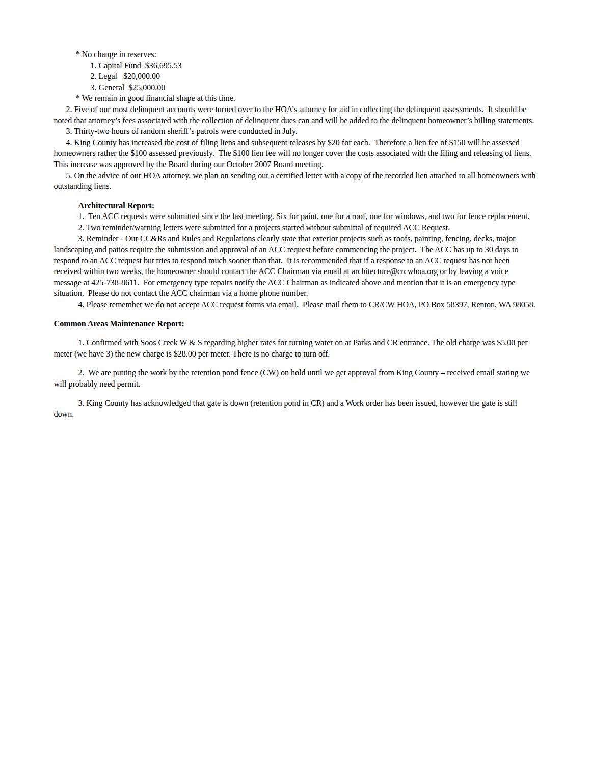* No change in reserves:
1. Capital Fund $36,695.53
2. Legal $20,000.00
3. General $25,000.00
* We remain in good financial shape at this time.
2. Five of our most delinquent accounts were turned over to the HOA’s attorney for aid in collecting the delinquent assessments. It should be noted that attorney’s fees associated with the collection of delinquent dues can and will be added to the delinquent homeowner’s billing statements.
3. Thirty-two hours of random sheriff’s patrols were conducted in July.
4. King County has increased the cost of filing liens and subsequent releases by $20 for each. Therefore a lien fee of $150 will be assessed homeowners rather the $100 assessed previously. The $100 lien fee will no longer cover the costs associated with the filing and releasing of liens. This increase was approved by the Board during our October 2007 Board meeting.
5. On the advice of our HOA attorney, we plan on sending out a certified letter with a copy of the recorded lien attached to all homeowners with outstanding liens.
Architectural Report:
1. Ten ACC requests were submitted since the last meeting. Six for paint, one for a roof, one for windows, and two for fence replacement.
2. Two reminder/warning letters were submitted for a projects started without submittal of required ACC Request.
3. Reminder - Our CC&Rs and Rules and Regulations clearly state that exterior projects such as roofs, painting, fencing, decks, major landscaping and patios require the submission and approval of an ACC request before commencing the project. The ACC has up to 30 days to respond to an ACC request but tries to respond much sooner than that. It is recommended that if a response to an ACC request has not been received within two weeks, the homeowner should contact the ACC Chairman via email at architecture@crcwhoa.org or by leaving a voice message at 425-738-8611. For emergency type repairs notify the ACC Chairman as indicated above and mention that it is an emergency type situation. Please do not contact the ACC chairman via a home phone number.
4. Please remember we do not accept ACC request forms via email. Please mail them to CR/CW HOA, PO Box 58397, Renton, WA 98058.
Common Areas Maintenance Report:
1. Confirmed with Soos Creek W & S regarding higher rates for turning water on at Parks and CR entrance. The old charge was $5.00 per meter (we have 3) the new charge is $28.00 per meter. There is no charge to turn off.
2. We are putting the work by the retention pond fence (CW) on hold until we get approval from King County – received email stating we will probably need permit.
3. King County has acknowledged that gate is down (retention pond in CR) and a Work order has been issued, however the gate is still down.